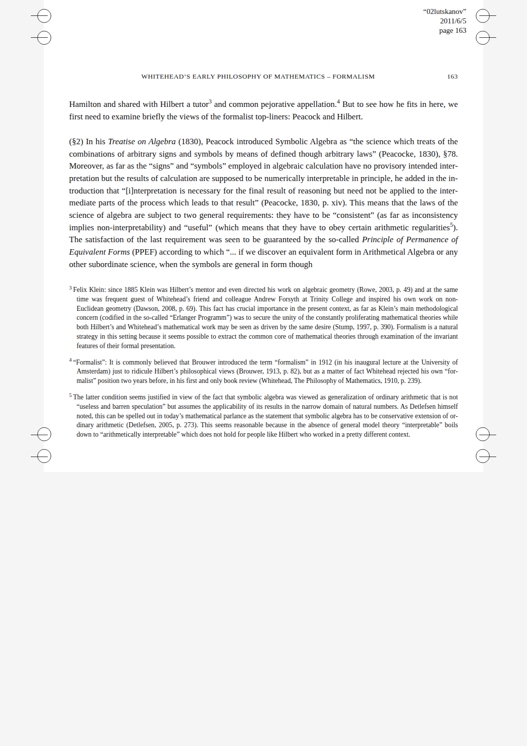“02lutskanov”
2011/6/5
page 163
Whitehead’s Early Philosophy of Mathematics – Formalism 163
Hamilton and shared with Hilbert a tutor3 and common pejorative appellation.4 But to see how he fits in here, we first need to examine briefly the views of the formalist top-liners: Peacock and Hilbert.
(§2) In his Treatise on Algebra (1830), Peacock introduced Symbolic Algebra as “the science which treats of the combinations of arbitrary signs and symbols by means of defined though arbitrary laws” (Peacocke, 1830), §78. Moreover, as far as the “signs” and “symbols” employed in algebraic calculation have no provisory intended interpretation but the results of calculation are supposed to be numerically interpretable in principle, he added in the introduction that “[i]nterpretation is necessary for the final result of reasoning but need not be applied to the intermediate parts of the process which leads to that result” (Peacocke, 1830, p. xiv). This means that the laws of the science of algebra are subject to two general requirements: they have to be “consistent” (as far as inconsistency implies non-interpretability) and “useful” (which means that they have to obey certain arithmetic regularities5). The satisfaction of the last requirement was seen to be guaranteed by the so-called Principle of Permanence of Equivalent Forms (PPEF) according to which “... if we discover an equivalent form in Arithmetical Algebra or any other subordinate science, when the symbols are general in form though
3 Felix Klein: since 1885 Klein was Hilbert’s mentor and even directed his work on algebraic geometry (Rowe, 2003, p. 49) and at the same time was frequent guest of Whitehead’s friend and colleague Andrew Forsyth at Trinity College and inspired his own work on non-Euclidean geometry (Dawson, 2008, p. 69). This fact has crucial importance in the present context, as far as Klein’s main methodological concern (codified in the so-called “Erlanger Programm”) was to secure the unity of the constantly proliferating mathematical theories while both Hilbert’s and Whitehead’s mathematical work may be seen as driven by the same desire (Stump, 1997, p. 390). Formalism is a natural strategy in this setting because it seems possible to extract the common core of mathematical theories through examination of the invariant features of their formal presentation.
4“Formalist”: It is commonly believed that Brouwer introduced the term “formalism” in 1912 (in his inaugural lecture at the University of Amsterdam) just to ridicule Hilbert’s philosophical views (Brouwer, 1913, p. 82), but as a matter of fact Whitehead rejected his own “formalist” position two years before, in his first and only book review (Whitehead, The Philosophy of Mathematics, 1910, p. 239).
5 The latter condition seems justified in view of the fact that symbolic algebra was viewed as generalization of ordinary arithmetic that is not “useless and barren speculation” but assumes the applicability of its results in the narrow domain of natural numbers. As Detlefsen himself noted, this can be spelled out in today’s mathematical parlance as the statement that symbolic algebra has to be conservative extension of ordinary arithmetic (Detlefsen, 2005, p. 273). This seems reasonable because in the absence of general model theory “interpretable” boils down to “arithmetically interpretable” which does not hold for people like Hilbert who worked in a pretty different context.